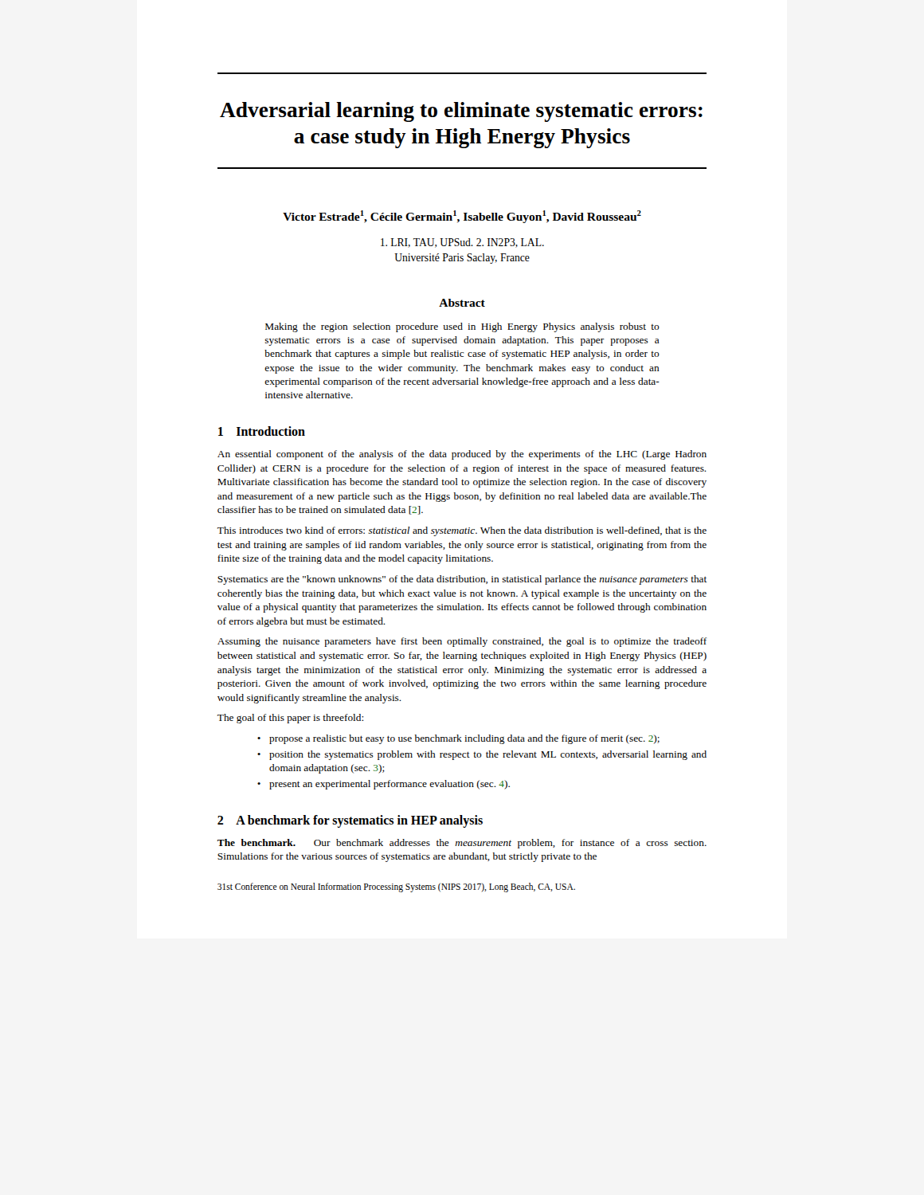Adversarial learning to eliminate systematic errors:
a case study in High Energy Physics
Victor Estrade1, Cécile Germain1, Isabelle Guyon1, David Rousseau2
1. LRI, TAU, UPSud. 2. IN2P3, LAL.
Université Paris Saclay, France
Abstract
Making the region selection procedure used in High Energy Physics analysis robust to systematic errors is a case of supervised domain adaptation. This paper proposes a benchmark that captures a simple but realistic case of systematic HEP analysis, in order to expose the issue to the wider community. The benchmark makes easy to conduct an experimental comparison of the recent adversarial knowledge-free approach and a less data-intensive alternative.
1 Introduction
An essential component of the analysis of the data produced by the experiments of the LHC (Large Hadron Collider) at CERN is a procedure for the selection of a region of interest in the space of measured features. Multivariate classification has become the standard tool to optimize the selection region. In the case of discovery and measurement of a new particle such as the Higgs boson, by definition no real labeled data are available.The classifier has to be trained on simulated data [2].
This introduces two kind of errors: statistical and systematic. When the data distribution is well-defined, that is the test and training are samples of iid random variables, the only source error is statistical, originating from from the finite size of the training data and the model capacity limitations.
Systematics are the "known unknowns" of the data distribution, in statistical parlance the nuisance parameters that coherently bias the training data, but which exact value is not known. A typical example is the uncertainty on the value of a physical quantity that parameterizes the simulation. Its effects cannot be followed through combination of errors algebra but must be estimated.
Assuming the nuisance parameters have first been optimally constrained, the goal is to optimize the tradeoff between statistical and systematic error. So far, the learning techniques exploited in High Energy Physics (HEP) analysis target the minimization of the statistical error only. Minimizing the systematic error is addressed a posteriori. Given the amount of work involved, optimizing the two errors within the same learning procedure would significantly streamline the analysis.
The goal of this paper is threefold:
propose a realistic but easy to use benchmark including data and the figure of merit (sec. 2);
position the systematics problem with respect to the relevant ML contexts, adversarial learning and domain adaptation (sec. 3);
present an experimental performance evaluation (sec. 4).
2 A benchmark for systematics in HEP analysis
The benchmark. Our benchmark addresses the measurement problem, for instance of a cross section. Simulations for the various sources of systematics are abundant, but strictly private to the
31st Conference on Neural Information Processing Systems (NIPS 2017), Long Beach, CA, USA.